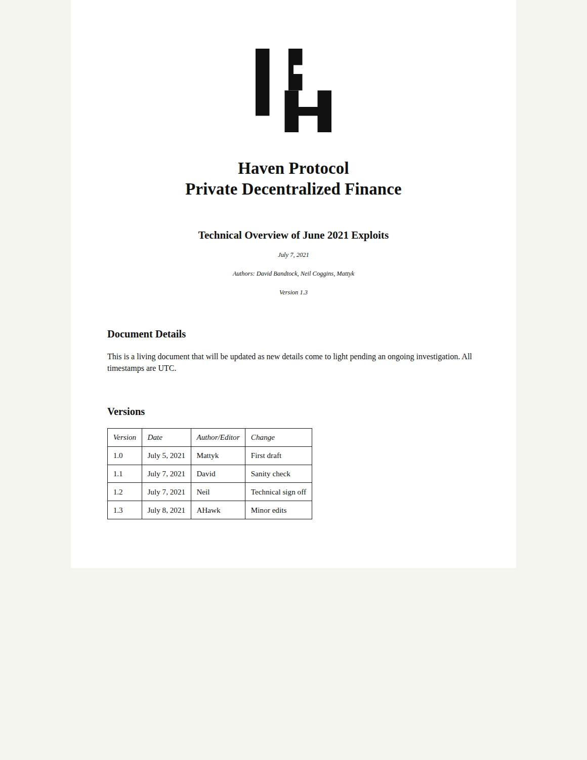Haven Protocol
Private Decentralized Finance
Technical Overview of June 2021 Exploits
July 7, 2021
Authors: David Bandtock, Neil Coggins, Mattyk
Version 1.3
Document Details
This is a living document that will be updated as new details come to light pending an ongoing investigation. All timestamps are UTC.
Versions
| Version | Date | Author/Editor | Change |
| --- | --- | --- | --- |
| 1.0 | July 5, 2021 | Mattyk | First draft |
| 1.1 | July 7, 2021 | David | Sanity check |
| 1.2 | July 7, 2021 | Neil | Technical sign off |
| 1.3 | July 8, 2021 | AHawk | Minor edits |